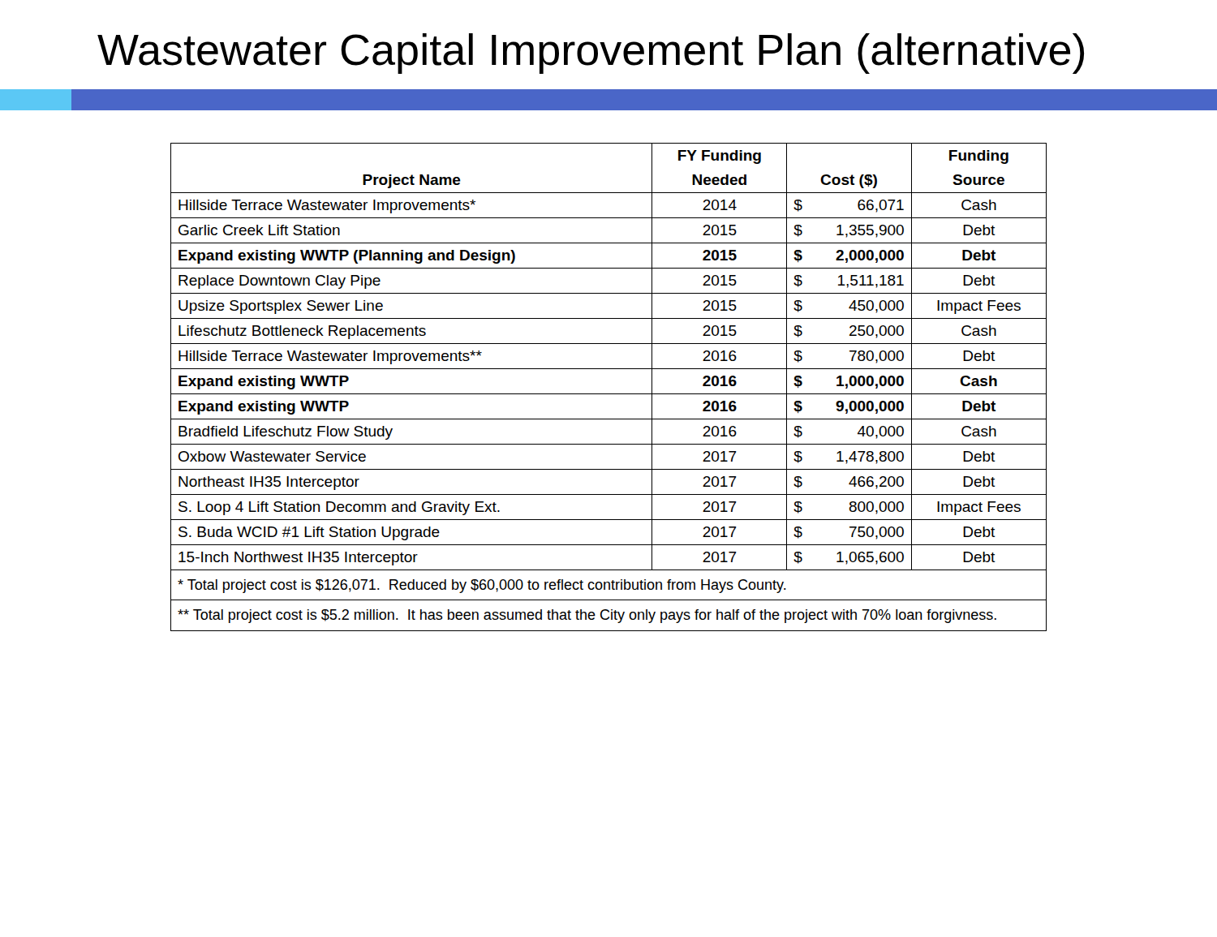Wastewater Capital Improvement Plan (alternative)
| | FY Funding | | Funding |
| --- | --- | --- | --- |
| Project Name | Needed | Cost ($) | Source |
| Hillside Terrace Wastewater Improvements* | 2014 | $ 66,071 | Cash |
| Garlic Creek Lift Station | 2015 | $ 1,355,900 | Debt |
| Expand existing WWTP (Planning and Design) | 2015 | $ 2,000,000 | Debt |
| Replace Downtown Clay Pipe | 2015 | $ 1,511,181 | Debt |
| Upsize Sportsplex Sewer Line | 2015 | $ 450,000 | Impact Fees |
| Lifeschutz Bottleneck Replacements | 2015 | $ 250,000 | Cash |
| Hillside Terrace Wastewater Improvements** | 2016 | $ 780,000 | Debt |
| Expand existing WWTP | 2016 | $ 1,000,000 | Cash |
| Expand existing WWTP | 2016 | $ 9,000,000 | Debt |
| Bradfield Lifeschutz Flow Study | 2016 | $ 40,000 | Cash |
| Oxbow Wastewater Service | 2017 | $ 1,478,800 | Debt |
| Northeast IH35 Interceptor | 2017 | $ 466,200 | Debt |
| S. Loop 4 Lift Station Decomm and Gravity Ext. | 2017 | $ 800,000 | Impact Fees |
| S. Buda WCID #1 Lift Station Upgrade | 2017 | $ 750,000 | Debt |
| 15-Inch Northwest IH35 Interceptor | 2017 | $ 1,065,600 | Debt |
* Total project cost is $126,071. Reduced by $60,000 to reflect contribution from Hays County.
** Total project cost is $5.2 million. It has been assumed that the City only pays for half of the project with 70% loan forgivness.